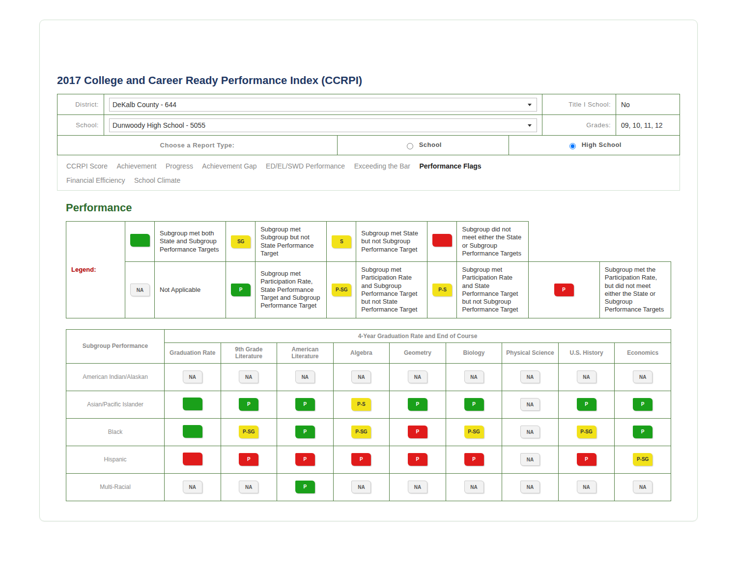2017 College and Career Ready Performance Index (CCRPI)
| District: | DeKalb County - 644 | Title I School: | No |
| School: | Dunwoody High School - 5055 | Grades: | 09, 10, 11, 12 |
| Choose a Report Type: | School | High School |
CCRPI Score Achievement Progress Achievement Gap ED/EL/SWD Performance Exceeding the Bar Performance Flags
Financial Efficiency School Climate
Performance
| Legend: | | Subgroup met both State and Subgroup Performance Targets | SG | Subgroup met Subgroup but not State Performance Target | S | Subgroup met State but not Subgroup Performance Target | | Subgroup did not meet either the State or Subgroup Performance Targets |
| NA | Not Applicable | P | Subgroup met Participation Rate, State Performance Target and Subgroup Performance Target | P-SG | Subgroup met Participation Rate and Subgroup Performance Target but not State Performance Target | P-S | Subgroup met Participation Rate and State Performance Target but not Subgroup Performance Target | P | Subgroup met the Participation Rate, but did not meet either the State or Subgroup Performance Targets |
| Subgroup Performance | 4-Year Graduation Rate and End of Course |
| --- | --- |
| Graduation Rate | 9th Grade Literature | American Literature | Algebra | Geometry | Biology | Physical Science | U.S. History | Economics |
| American Indian/Alaskan | NA | NA | NA | NA | NA | NA | NA | NA | NA |
| Asian/Pacific Islander | | P | P | P-S | P | P | NA | P | P |
| Black | | P-SG | P | P-SG | P | P-SG | NA | P-SG | P |
| Hispanic | | P | P | P | P | P | NA | P | P-SG |
| Multi-Racial | NA | NA | P | NA | NA | NA | NA | NA | NA |